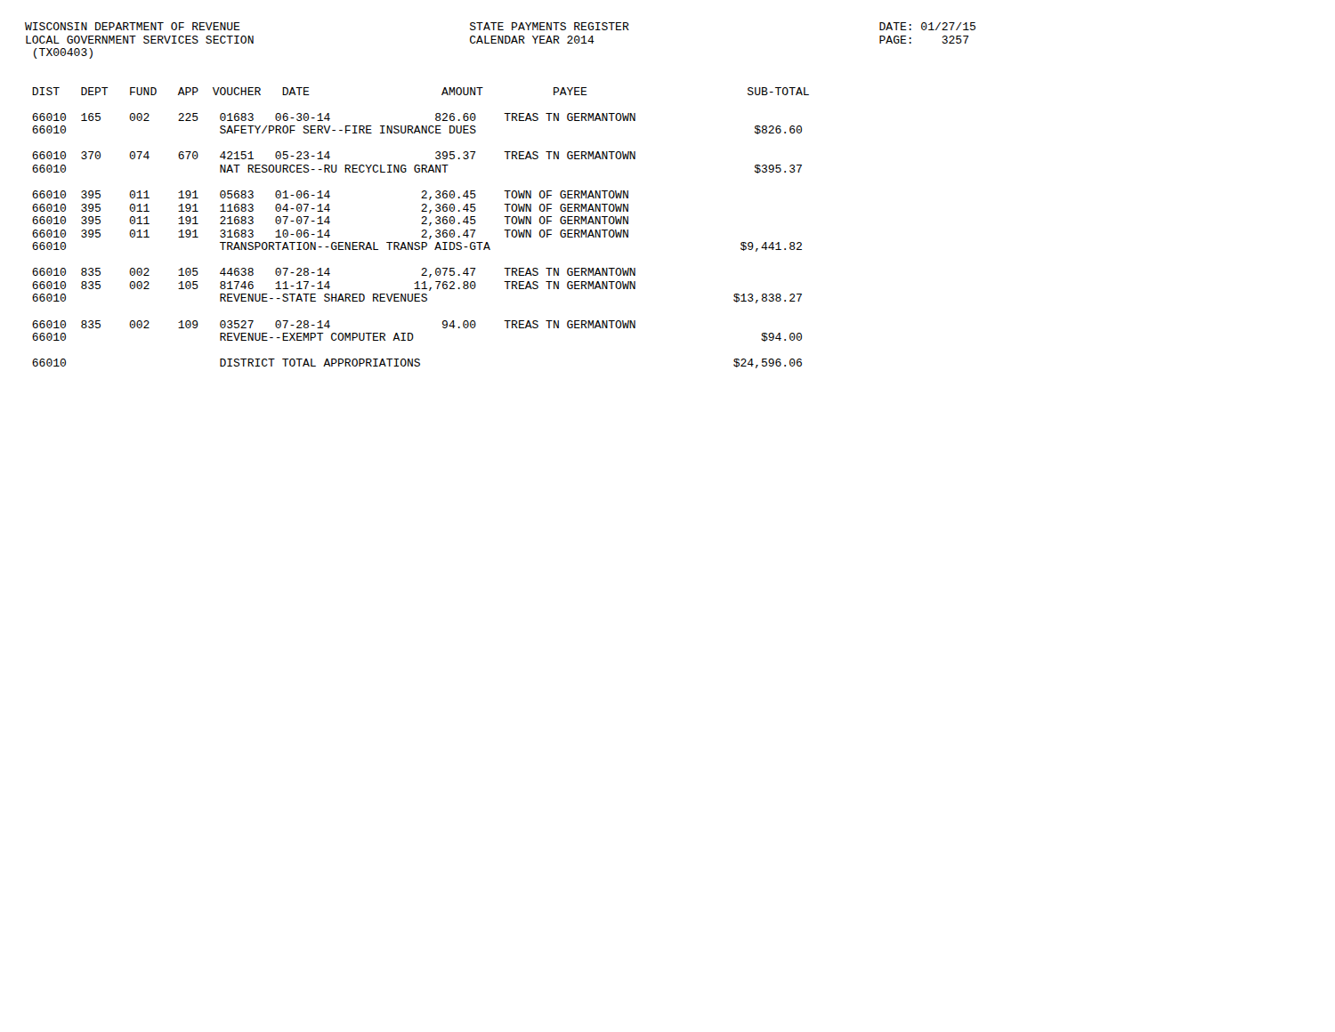WISCONSIN DEPARTMENT OF REVENUE                                 STATE PAYMENTS REGISTER                                    DATE: 01/27/15
LOCAL GOVERNMENT SERVICES SECTION                               CALENDAR YEAR 2014                                         PAGE:    3257
 (TX00403)


 DIST   DEPT   FUND   APP  VOUCHER   DATE                   AMOUNT          PAYEE                       SUB-TOTAL

 66010  165    002    225   01683   06-30-14               826.60    TREAS TN GERMANTOWN
 66010                      SAFETY/PROF SERV--FIRE INSURANCE DUES                                        $826.60

 66010  370    074    670   42151   05-23-14               395.37    TREAS TN GERMANTOWN
 66010                      NAT RESOURCES--RU RECYCLING GRANT                                            $395.37

 66010  395    011    191   05683   01-06-14             2,360.45    TOWN OF GERMANTOWN
 66010  395    011    191   11683   04-07-14             2,360.45    TOWN OF GERMANTOWN
 66010  395    011    191   21683   07-07-14             2,360.45    TOWN OF GERMANTOWN
 66010  395    011    191   31683   10-06-14             2,360.47    TOWN OF GERMANTOWN
 66010                      TRANSPORTATION--GENERAL TRANSP AIDS-GTA                                    $9,441.82

 66010  835    002    105   44638   07-28-14             2,075.47    TREAS TN GERMANTOWN
 66010  835    002    105   81746   11-17-14            11,762.80    TREAS TN GERMANTOWN
 66010                      REVENUE--STATE SHARED REVENUES                                            $13,838.27

 66010  835    002    109   03527   07-28-14                94.00    TREAS TN GERMANTOWN
 66010                      REVENUE--EXEMPT COMPUTER AID                                                  $94.00

 66010                      DISTRICT TOTAL APPROPRIATIONS                                             $24,596.06